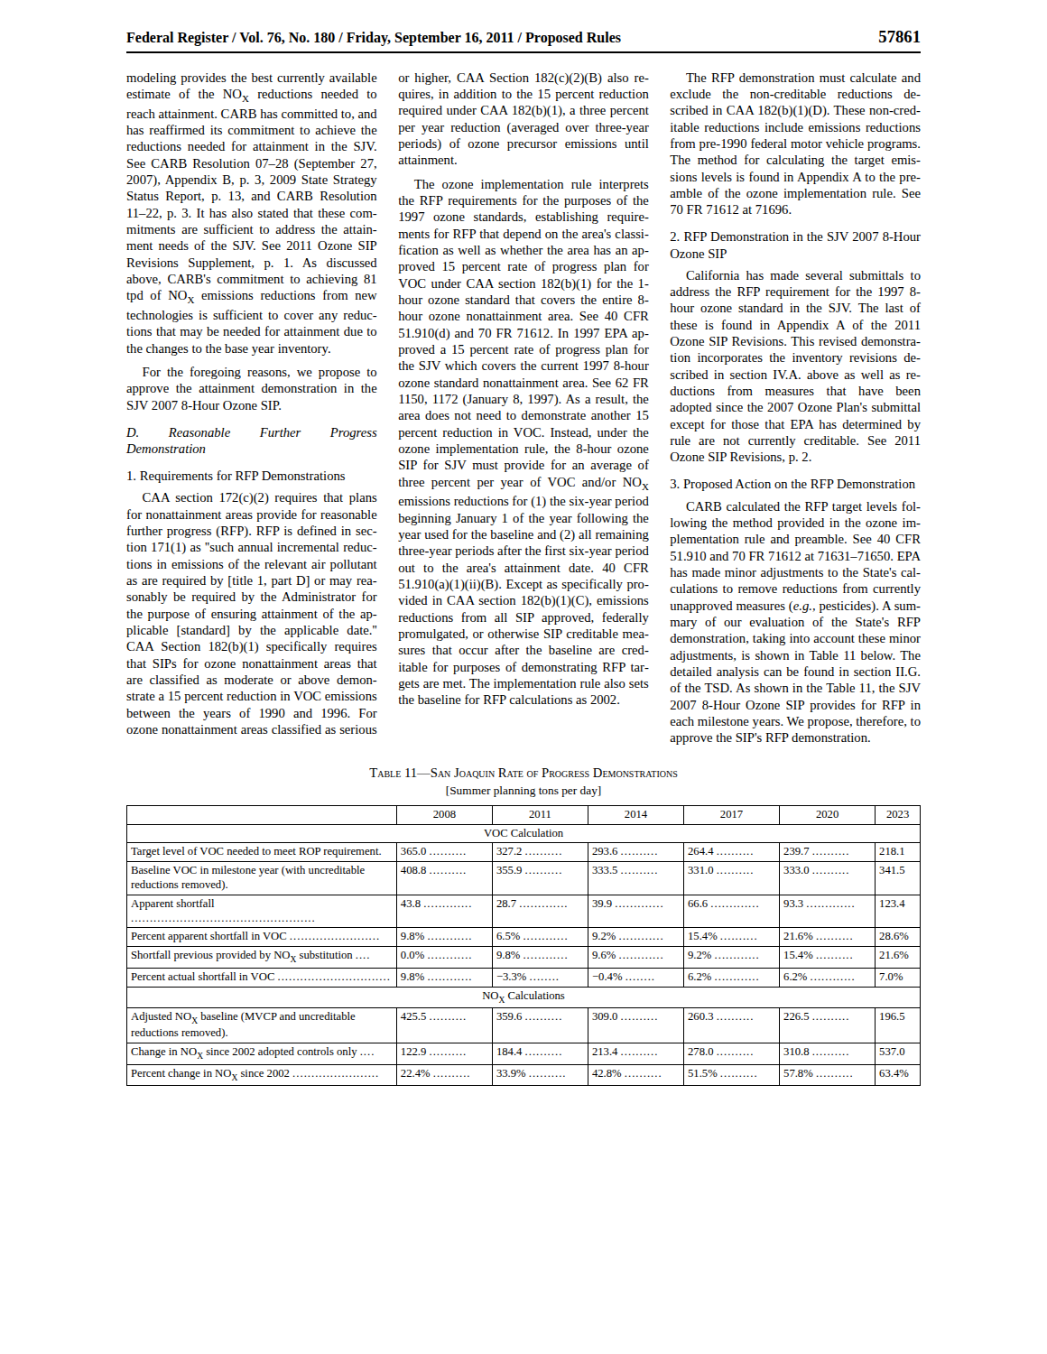Federal Register / Vol. 76, No. 180 / Friday, September 16, 2011 / Proposed Rules
57861
modeling provides the best currently available estimate of the NOX reductions needed to reach attainment. CARB has committed to, and has reaffirmed its commitment to achieve the reductions needed for attainment in the SJV. See CARB Resolution 07–28 (September 27, 2007), Appendix B, p. 3, 2009 State Strategy Status Report, p. 13, and CARB Resolution 11–22, p. 3. It has also stated that these commitments are sufficient to address the attainment needs of the SJV. See 2011 Ozone SIP Revisions Supplement, p. 1. As discussed above, CARB's commitment to achieving 81 tpd of NOX emissions reductions from new technologies is sufficient to cover any reductions that may be needed for attainment due to the changes to the base year inventory.
For the foregoing reasons, we propose to approve the attainment demonstration in the SJV 2007 8-Hour Ozone SIP.
D. Reasonable Further Progress Demonstration
1. Requirements for RFP Demonstrations
CAA section 172(c)(2) requires that plans for nonattainment areas provide for reasonable further progress (RFP). RFP is defined in section 171(1) as ''such annual incremental reductions in emissions of the relevant air pollutant as are required by [title 1, part D] or may reasonably be required by the Administrator for the purpose of ensuring attainment of the applicable [standard] by the applicable date.'' CAA Section 182(b)(1) specifically requires that SIPs for ozone nonattainment areas that are classified as moderate or above demonstrate a 15 percent reduction in VOC emissions between the years of 1990 and 1996. For ozone nonattainment areas classified as serious or higher, CAA Section 182(c)(2)(B) also requires, in addition to the 15 percent reduction required under CAA 182(b)(1), a three percent per year reduction (averaged over three-year periods) of ozone precursor emissions until attainment.
The ozone implementation rule interprets the RFP requirements for the purposes of the 1997 ozone standards, establishing requirements for RFP that depend on the area's classification as well as whether the area has an approved 15 percent rate of progress plan for VOC under CAA section 182(b)(1) for the 1-hour ozone standard that covers the entire 8-hour ozone nonattainment area. See 40 CFR 51.910(d) and 70 FR 71612. In 1997 EPA approved a 15 percent rate of progress plan for the SJV which covers the current 1997 8-hour ozone standard nonattainment area. See 62 FR 1150, 1172 (January 8, 1997). As a result, the area does not need to demonstrate another 15 percent reduction in VOC. Instead, under the ozone implementation rule, the 8-hour ozone SIP for SJV must provide for an average of three percent per year of VOC and/or NOX emissions reductions for (1) the six-year period beginning January 1 of the year following the year used for the baseline and (2) all remaining three-year periods after the first six-year period out to the area's attainment date. 40 CFR 51.910(a)(1)(ii)(B). Except as specifically provided in CAA section 182(b)(1)(C), emissions reductions from all SIP approved, federally promulgated, or otherwise SIP creditable measures that occur after the baseline are creditable for purposes of demonstrating RFP targets are met. The implementation rule also sets the baseline for RFP calculations as 2002.
The RFP demonstration must calculate and exclude the non-creditable reductions described in CAA 182(b)(1)(D). These non-creditable reductions include emissions reductions from pre-1990 federal motor vehicle programs. The method for calculating the target emissions levels is found in Appendix A to the preamble of the ozone implementation rule. See 70 FR 71612 at 71696.
2. RFP Demonstration in the SJV 2007 8-Hour Ozone SIP
California has made several submittals to address the RFP requirement for the 1997 8-hour ozone standard in the SJV. The last of these is found in Appendix A of the 2011 Ozone SIP Revisions. This revised demonstration incorporates the inventory revisions described in section IV.A. above as well as reductions from measures that have been adopted since the 2007 Ozone Plan's submittal except for those that EPA has determined by rule are not currently creditable. See 2011 Ozone SIP Revisions, p. 2.
3. Proposed Action on the RFP Demonstration
CARB calculated the RFP target levels following the method provided in the ozone implementation rule and preamble. See 40 CFR 51.910 and 70 FR 71612 at 71631–71650. EPA has made minor adjustments to the State's calculations to remove reductions from currently unapproved measures (e.g., pesticides). A summary of our evaluation of the State's RFP demonstration, taking into account these minor adjustments, is shown in Table 11 below. The detailed analysis can be found in section II.G. of the TSD. As shown in the Table 11, the SJV 2007 8-Hour Ozone SIP provides for RFP in each milestone years. We propose, therefore, to approve the SIP's RFP demonstration.
Table 11—San Joaquin Rate of Progress Demonstrations
[Summer planning tons per day]
| | 2008 | 2011 | 2014 | 2017 | 2020 | 2023 |
| --- | --- | --- | --- | --- | --- | --- |
| VOC Calculation |
| Target level of VOC needed to meet ROP requirement. | 365.0 .......... | 327.2 .......... | 293.6 .......... | 264.4 .......... | 239.7 .......... | 218.1 |
| Baseline VOC in milestone year (with uncreditable reductions removed). | 408.8 .......... | 355.9 .......... | 333.5 .......... | 331.0 .......... | 333.0 .......... | 341.5 |
| Apparent shortfall ................................................. | 43.8 ............. | 28.7 ............. | 39.9 ............. | 66.6 ............. | 93.3 ............. | 123.4 |
| Percent apparent shortfall in VOC ........................ | 9.8% ............ | 6.5% ............ | 9.2% ............ | 15.4% .......... | 21.6% .......... | 28.6% |
| Shortfall previous provided by NO X substitution .... | 0.0% ............ | 9.8% ............ | 9.6% ............ | 9.2% ............ | 15.4% .......... | 21.6% |
| Percent actual shortfall in VOC .............................. | 9.8% ............ | −3.3% ........ | −0.4% ........ | 6.2% ............ | 6.2% ............ | 7.0% |
| NO X Calculations |
| Adjusted NO X baseline (MVCP and uncreditable reductions removed). | 425.5 .......... | 359.6 .......... | 309.0 .......... | 260.3 .......... | 226.5 .......... | 196.5 |
| Change in NO X since 2002 adopted controls only .... | 122.9 .......... | 184.4 .......... | 213.4 .......... | 278.0 .......... | 310.8 .......... | 537.0 |
| Percent change in NO X since 2002 ....................... | 22.4% .......... | 33.9% .......... | 42.8% .......... | 51.5% .......... | 57.8% .......... | 63.4% |